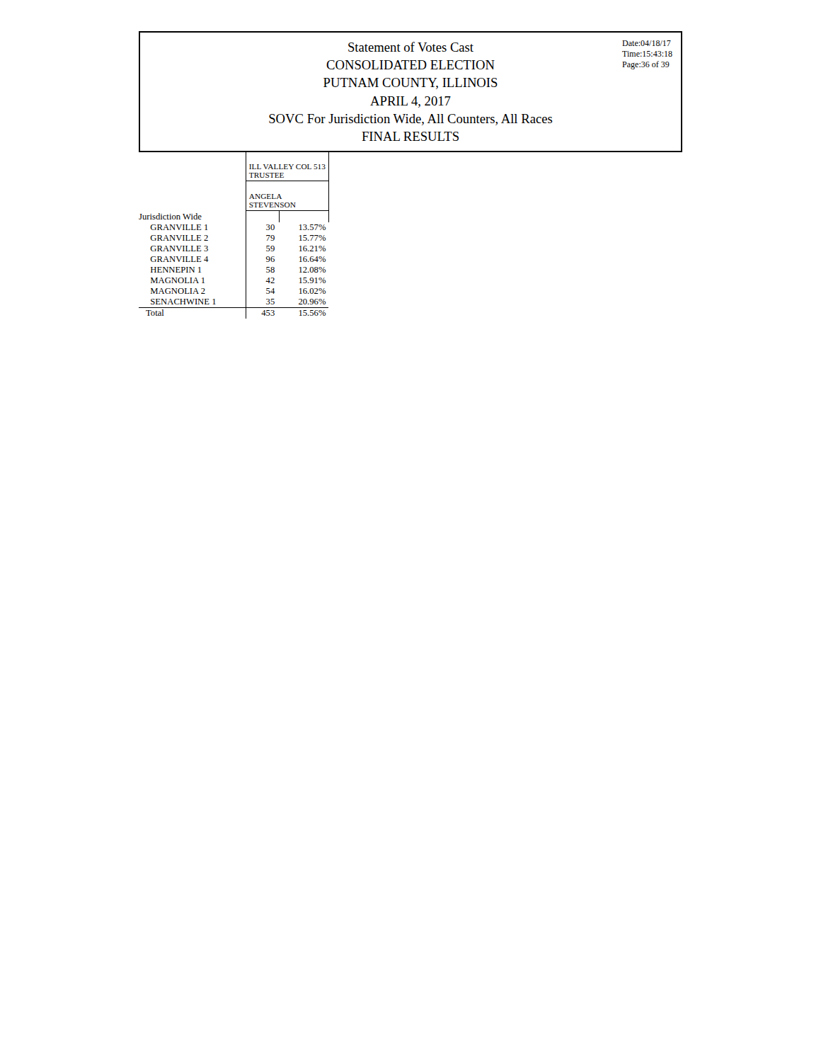Date:04/18/17
Time:15:43:18
Page:36 of 39
Statement of Votes Cast
CONSOLIDATED ELECTION
PUTNAM COUNTY, ILLINOIS
APRIL 4, 2017
SOVC For Jurisdiction Wide, All Counters, All Races
FINAL RESULTS
| | ILL VALLEY COL 513 TRUSTEE |
| --- | --- |
| ANGELA STEVENSON |
| Jurisdiction Wide | | |
| GRANVILLE 1 | 30 | 13.57% |
| GRANVILLE 2 | 79 | 15.77% |
| GRANVILLE 3 | 59 | 16.21% |
| GRANVILLE 4 | 96 | 16.64% |
| HENNEPIN 1 | 58 | 12.08% |
| MAGNOLIA 1 | 42 | 15.91% |
| MAGNOLIA 2 | 54 | 16.02% |
| SENACHWINE 1 | 35 | 20.96% |
| Total | 453 | 15.56% |